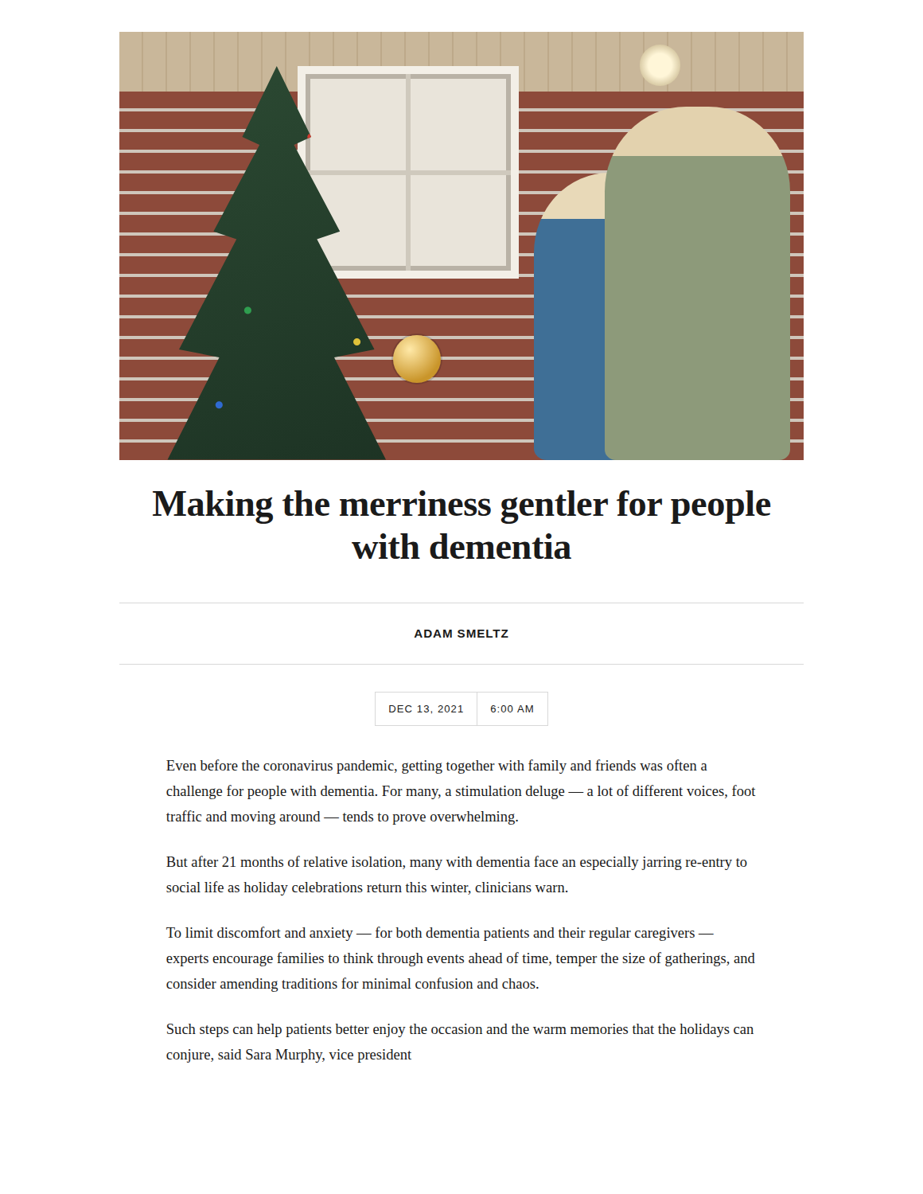Making the merriness gentler for people with dementia
Adam Smeltz
Dec 13, 2021 6:00 AM
Even before the coronavirus pandemic, getting together with family and friends was often a challenge for people with dementia. For many, a stimulation deluge — a lot of different voices, foot traffic and moving around — tends to prove overwhelming.
But after 21 months of relative isolation, many with dementia face an especially jarring re-entry to social life as holiday celebrations return this winter, clinicians warn.
To limit discomfort and anxiety — for both dementia patients and their regular caregivers — experts encourage families to think through events ahead of time, temper the size of gatherings, and consider amending traditions for minimal confusion and chaos.
Such steps can help patients better enjoy the occasion and the warm memories that the holidays can conjure, said Sara Murphy, vice president